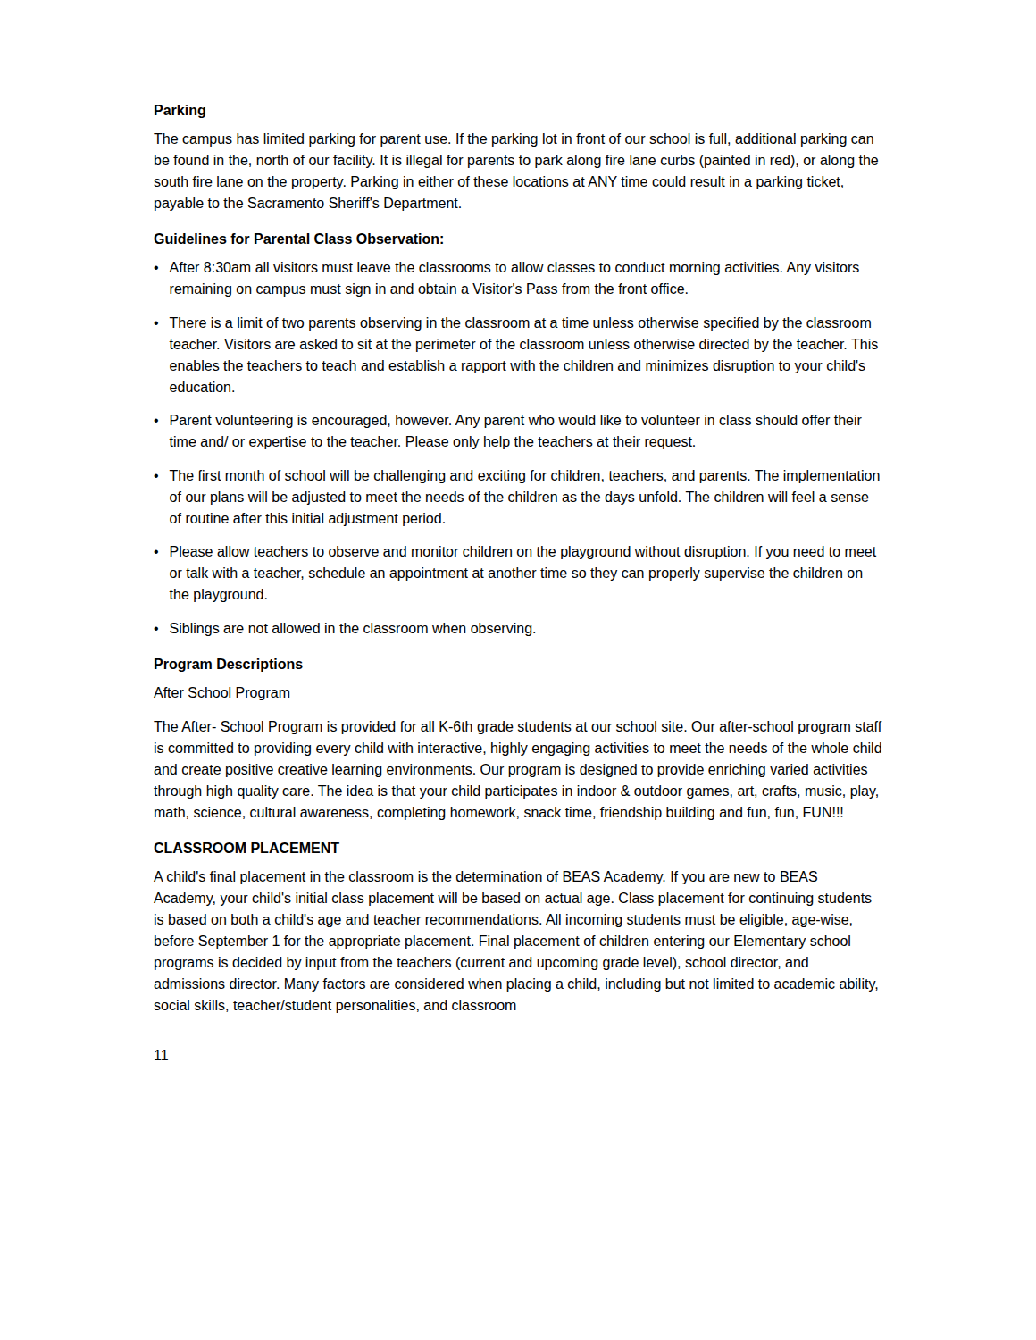Parking
The campus has limited parking for parent use. If the parking lot in front of our school is full, additional parking can be found in the, north of our facility. It is illegal for parents to park along fire lane curbs (painted in red), or along the south fire lane on the property. Parking in either of these locations at ANY time could result in a parking ticket, payable to the Sacramento Sheriff's Department.
Guidelines for Parental Class Observation:
After 8:30am all visitors must leave the classrooms to allow classes to conduct morning activities. Any visitors remaining on campus must sign in and obtain a Visitor's Pass from the front office.
There is a limit of two parents observing in the classroom at a time unless otherwise specified by the classroom teacher. Visitors are asked to sit at the perimeter of the classroom unless otherwise directed by the teacher. This enables the teachers to teach and establish a rapport with the children and minimizes disruption to your child's education.
Parent volunteering is encouraged, however. Any parent who would like to volunteer in class should offer their time and/ or expertise to the teacher. Please only help the teachers at their request.
The first month of school will be challenging and exciting for children, teachers, and parents. The implementation of our plans will be adjusted to meet the needs of the children as the days unfold. The children will feel a sense of routine after this initial adjustment period.
Please allow teachers to observe and monitor children on the playground without disruption. If you need to meet or talk with a teacher, schedule an appointment at another time so they can properly supervise the children on the playground.
Siblings are not allowed in the classroom when observing.
Program Descriptions
After School Program
The After- School Program is provided for all K-6th grade students at our school site. Our after-school program staff is committed to providing every child with interactive, highly engaging activities to meet the needs of the whole child and create positive creative learning environments. Our program is designed to provide enriching varied activities through high quality care. The idea is that your child participates in indoor & outdoor games, art, crafts, music, play, math, science, cultural awareness, completing homework, snack time, friendship building and fun, fun, FUN!!!
CLASSROOM PLACEMENT
A child's final placement in the classroom is the determination of BEAS Academy. If you are new to BEAS Academy, your child's initial class placement will be based on actual age. Class placement for continuing students is based on both a child's age and teacher recommendations. All incoming students must be eligible, age-wise, before September 1 for the appropriate placement. Final placement of children entering our Elementary school programs is decided by input from the teachers (current and upcoming grade level), school director, and admissions director. Many factors are considered when placing a child, including but not limited to academic ability, social skills, teacher/student personalities, and classroom
11